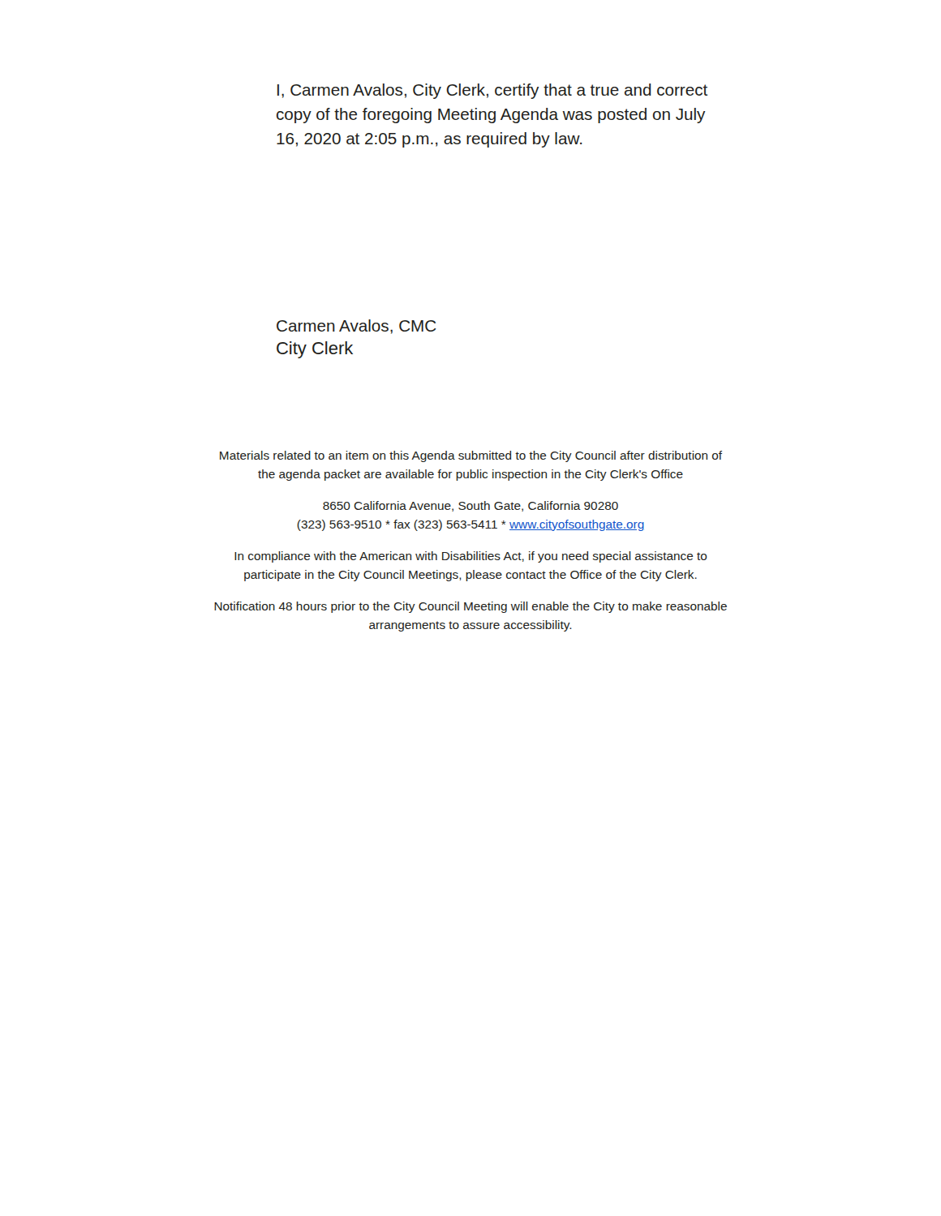I, Carmen Avalos, City Clerk, certify that a true and correct copy of the foregoing Meeting Agenda was posted on July 16, 2020 at 2:05 p.m., as required by law.
Carmen Avalos, CMC City Clerk
Materials related to an item on this Agenda submitted to the City Council after distribution of the agenda packet are available for public inspection in the City Clerk's Office
8650 California Avenue, South Gate, California 90280
(323) 563-9510 * fax (323) 563-5411 * www.cityofsouthgate.org
In compliance with the American with Disabilities Act, if you need special assistance to participate in the City Council Meetings, please contact the Office of the City Clerk.
Notification 48 hours prior to the City Council Meeting will enable the City to make reasonable arrangements to assure accessibility.